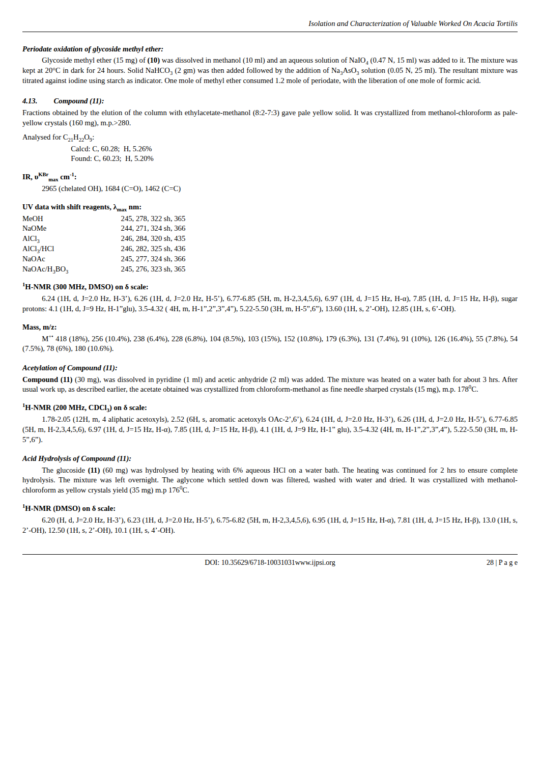Isolation and Characterization of Valuable Worked On Acacia Tortilis
Periodate oxidation of glycoside methyl ether:
Glycoside methyl ether (15 mg) of (10) was dissolved in methanol (10 ml) and an aqueous solution of NaIO4 (0.47 N, 15 ml) was added to it. The mixture was kept at 20°C in dark for 24 hours. Solid NaHCO3 (2 gm) was then added followed by the addition of Na3AsO3 solution (0.05 N, 25 ml). The resultant mixture was titrated against iodine using starch as indicator. One mole of methyl ether consumed 1.2 mole of periodate, with the liberation of one mole of formic acid.
4.13. Compound (11):
Fractions obtained by the elution of the column with ethylacetate-methanol (8:2-7:3) gave pale yellow solid. It was crystallized from methanol-chloroform as pale-yellow crystals (160 mg), m.p.>280.
Analysed for C21H22O9:
Calcd: C, 60.28; H, 5.26%
Found: C, 60.23; H, 5.20%
IR, υKBrmax cm-1:
2965 (chelated OH), 1684 (C=O), 1462 (C=C)
UV data with shift reagents, λmax nm:
| MeOH | 245, 278, 322 sh, 365 |
| NaOMe | 244, 271, 324 sh, 366 |
| AlCl 3 | 246, 284, 320 sh, 435 |
| AlCl 3 /HCl | 246, 282, 325 sh, 436 |
| NaOAc | 245, 277, 324 sh, 366 |
| NaOAc/H 3 BO 3 | 245, 276, 323 sh, 365 |
1H-NMR (300 MHz, DMSO) on δ scale:
6.24 (1H, d, J=2.0 Hz, H-3’), 6.26 (1H, d, J=2.0 Hz, H-5’), 6.77-6.85 (5H, m, H-2,3,4,5,6), 6.97 (1H, d, J=15 Hz, H-α), 7.85 (1H, d, J=15 Hz, H-β), sugar protons: 4.1 (1H, d, J=9 Hz, H-1”glu), 3.5-4.32 ( 4H, m, H-1”,2”,3”,4”), 5.22-5.50 (3H, m, H-5”,6”), 13.60 (1H, s, 2’-OH), 12.85 (1H, s, 6’-OH).
Mass, m/z:
M+• 418 (18%), 256 (10.4%), 238 (6.4%), 228 (6.8%), 104 (8.5%), 103 (15%), 152 (10.8%), 179 (6.3%), 131 (7.4%), 91 (10%), 126 (16.4%), 55 (7.8%), 54 (7.5%), 78 (6%), 180 (10.6%).
Acetylation of Compound (11):
Compound (11) (30 mg), was dissolved in pyridine (1 ml) and acetic anhydride (2 ml) was added. The mixture was heated on a water bath for about 3 hrs. After usual work up, as described earlier, the acetate obtained was crystallized from chloroform-methanol as fine needle sharped crystals (15 mg), m.p. 1780C.
1H-NMR (200 MHz, CDCl3) on δ scale:
1.78-2.05 (12H, m, 4 aliphatic acetoxyls), 2.52 (6H, s, aromatic acetoxyls OAc-2’,6’), 6.24 (1H, d, J=2.0 Hz, H-3’), 6.26 (1H, d, J=2.0 Hz, H-5’), 6.77-6.85 (5H, m, H-2,3,4,5,6), 6.97 (1H, d, J=15 Hz, H-α), 7.85 (1H, d, J=15 Hz, H-β), 4.1 (1H, d, J=9 Hz, H-1” glu), 3.5-4.32 (4H, m, H-1”,2”,3”,4”), 5.22-5.50 (3H, m, H-5”,6”).
Acid Hydrolysis of Compound (11):
The glucoside (11) (60 mg) was hydrolysed by heating with 6% aqueous HCl on a water bath. The heating was continued for 2 hrs to ensure complete hydrolysis. The mixture was left overnight. The aglycone which settled down was filtered, washed with water and dried. It was crystallized with methanol-chloroform as yellow crystals yield (35 mg) m.p 1760C.
1H-NMR (DMSO) on δ scale:
6.20 (H, d, J=2.0 Hz, H-3’), 6.23 (1H, d, J=2.0 Hz, H-5’), 6.75-6.82 (5H, m, H-2,3,4,5,6), 6.95 (1H, d, J=15 Hz, H-α), 7.81 (1H, d, J=15 Hz, H-β), 13.0 (1H, s, 2’-OH), 12.50 (1H, s, 2’-OH), 10.1 (1H, s, 4’-OH).
DOI: 10.35629/6718-10031031www.ijpsi.org 28 | P a g e